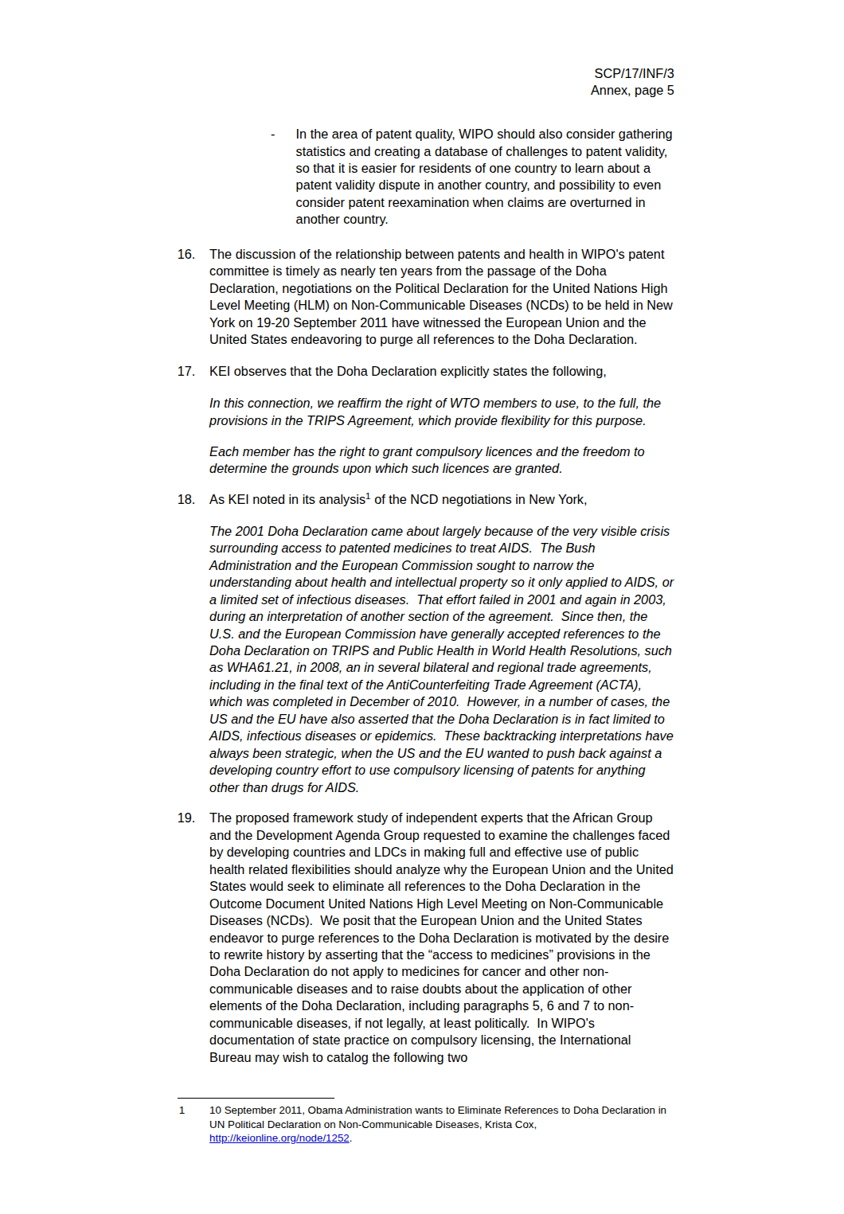SCP/17/INF/3
Annex, page 5
- In the area of patent quality, WIPO should also consider gathering statistics and creating a database of challenges to patent validity, so that it is easier for residents of one country to learn about a patent validity dispute in another country, and possibility to even consider patent reexamination when claims are overturned in another country.
16. The discussion of the relationship between patents and health in WIPO's patent committee is timely as nearly ten years from the passage of the Doha Declaration, negotiations on the Political Declaration for the United Nations High Level Meeting (HLM) on Non-Communicable Diseases (NCDs) to be held in New York on 19-20 September 2011 have witnessed the European Union and the United States endeavoring to purge all references to the Doha Declaration.
17. KEI observes that the Doha Declaration explicitly states the following,
In this connection, we reaffirm the right of WTO members to use, to the full, the provisions in the TRIPS Agreement, which provide flexibility for this purpose.
Each member has the right to grant compulsory licences and the freedom to determine the grounds upon which such licences are granted.
18. As KEI noted in its analysis1 of the NCD negotiations in New York,
The 2001 Doha Declaration came about largely because of the very visible crisis surrounding access to patented medicines to treat AIDS. The Bush Administration and the European Commission sought to narrow the understanding about health and intellectual property so it only applied to AIDS, or a limited set of infectious diseases. That effort failed in 2001 and again in 2003, during an interpretation of another section of the agreement. Since then, the U.S. and the European Commission have generally accepted references to the Doha Declaration on TRIPS and Public Health in World Health Resolutions, such as WHA61.21, in 2008, an in several bilateral and regional trade agreements, including in the final text of the AntiCounterfeiting Trade Agreement (ACTA), which was completed in December of 2010. However, in a number of cases, the US and the EU have also asserted that the Doha Declaration is in fact limited to AIDS, infectious diseases or epidemics. These backtracking interpretations have always been strategic, when the US and the EU wanted to push back against a developing country effort to use compulsory licensing of patents for anything other than drugs for AIDS.
19. The proposed framework study of independent experts that the African Group and the Development Agenda Group requested to examine the challenges faced by developing countries and LDCs in making full and effective use of public health related flexibilities should analyze why the European Union and the United States would seek to eliminate all references to the Doha Declaration in the Outcome Document United Nations High Level Meeting on Non-Communicable Diseases (NCDs). We posit that the European Union and the United States endeavor to purge references to the Doha Declaration is motivated by the desire to rewrite history by asserting that the “access to medicines” provisions in the Doha Declaration do not apply to medicines for cancer and other non-communicable diseases and to raise doubts about the application of other elements of the Doha Declaration, including paragraphs 5, 6 and 7 to non-communicable diseases, if not legally, at least politically. In WIPO's documentation of state practice on compulsory licensing, the International Bureau may wish to catalog the following two
1 10 September 2011, Obama Administration wants to Eliminate References to Doha Declaration in UN Political Declaration on Non-Communicable Diseases, Krista Cox,
http://keionline.org/node/1252.